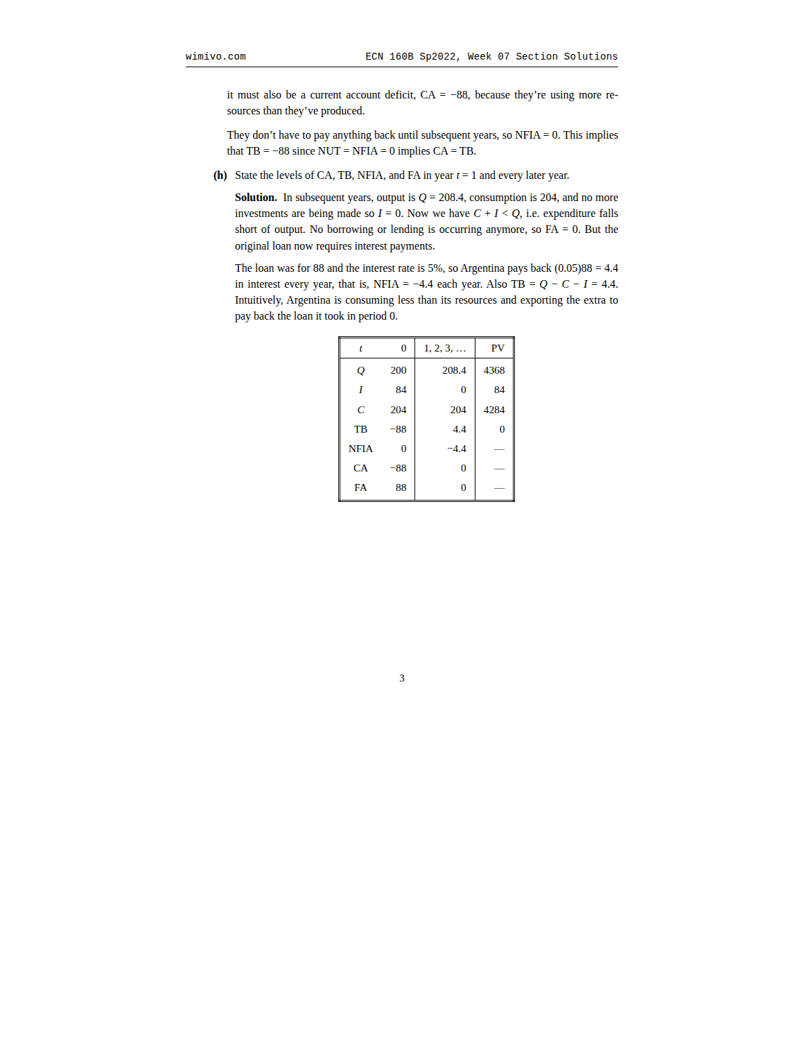wimivo.com ECN 160B Sp2022, Week 07 Section Solutions
it must also be a current account deficit, CA = −88, because they’re using more resources than they’ve produced.
They don’t have to pay anything back until subsequent years, so NFIA = 0. This implies that TB = −88 since NUT = NFIA = 0 implies CA = TB.
(h)
State the levels of CA, TB, NFIA, and FA in year t = 1 and every later year.
Solution. In subsequent years, output is Q = 208.4, consumption is 204, and no more investments are being made so I = 0. Now we have C + I < Q, i.e. expenditure falls short of output. No borrowing or lending is occurring anymore, so FA = 0. But the original loan now requires interest payments.
The loan was for 88 and the interest rate is 5%, so Argentina pays back (0.05)88 = 4.4 in interest every year, that is, NFIA = −4.4 each year. Also TB = Q − C − I = 4.4. Intuitively, Argentina is consuming less than its resources and exporting the extra to pay back the loan it took in period 0.
| t | 0 | 1, 2, 3, … | PV |
| --- | --- | --- | --- |
| Q | 200 | 208.4 | 4368 |
| I | 84 | 0 | 84 |
| C | 204 | 204 | 4284 |
| TB | −88 | 4.4 | 0 |
| NFIA | 0 | −4.4 | — |
| CA | −88 | 0 | — |
| FA | 88 | 0 | — |
3